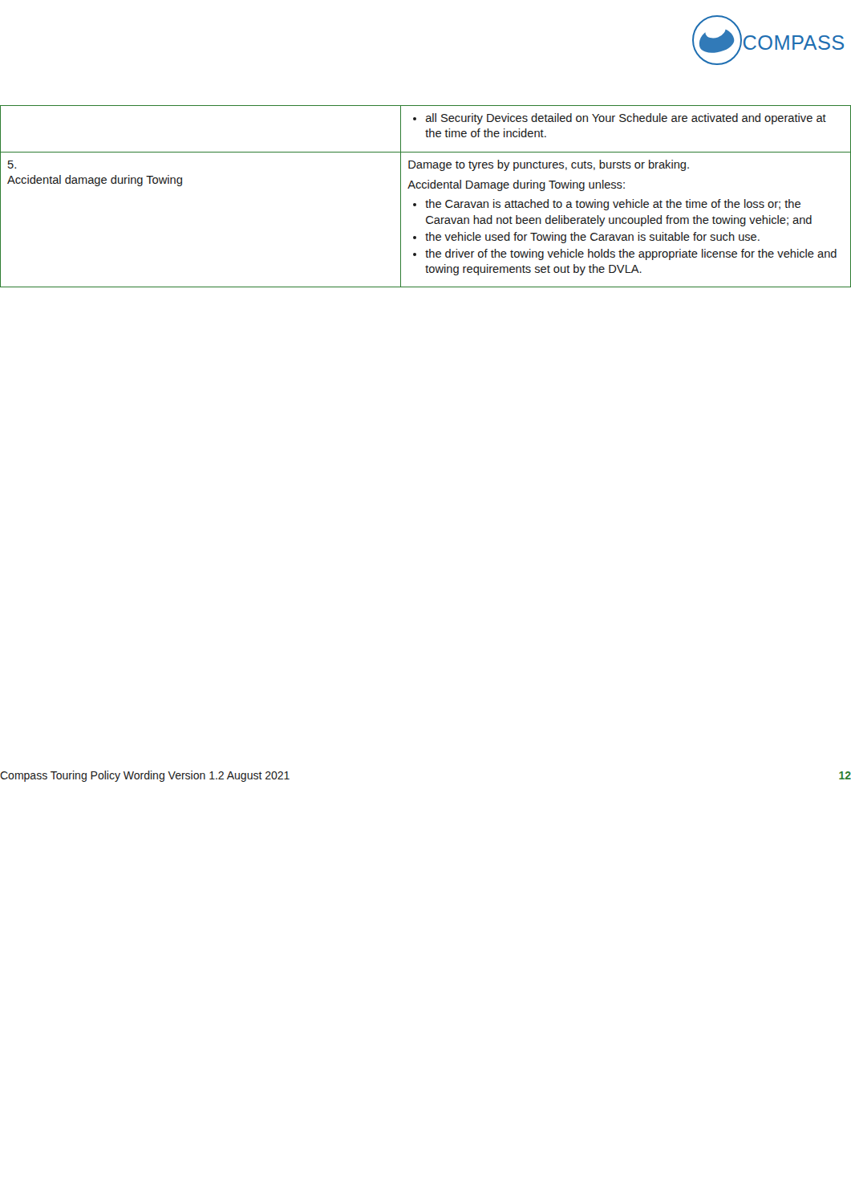COMPASS
| | all Security Devices detailed on Your Schedule are activated and operative at the time of the incident. |
| 5. Accidental damage during Towing | Damage to tyres by punctures, cuts, bursts or braking. Accidental Damage during Towing unless: the Caravan is attached to a towing vehicle at the time of the loss or; the Caravan had not been deliberately uncoupled from the towing vehicle; and the vehicle used for Towing the Caravan is suitable for such use. the driver of the towing vehicle holds the appropriate license for the vehicle and towing requirements set out by the DVLA. |
Compass Touring Policy Wording Version 1.2 August 2021 12